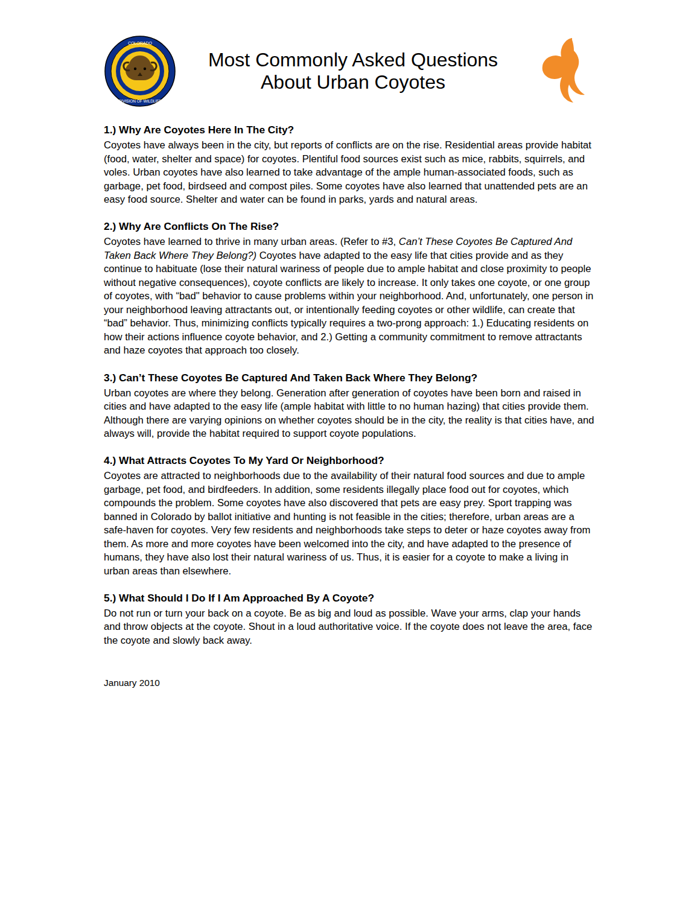COLORADO DIVISION OF WILDLIFE
Most Commonly Asked Questions
About Urban Coyotes
1.) Why Are Coyotes Here In The City?
Coyotes have always been in the city, but reports of conflicts are on the rise. Residential areas provide habitat (food, water, shelter and space) for coyotes. Plentiful food sources exist such as mice, rabbits, squirrels, and voles. Urban coyotes have also learned to take advantage of the ample human-associated foods, such as garbage, pet food, birdseed and compost piles. Some coyotes have also learned that unattended pets are an easy food source. Shelter and water can be found in parks, yards and natural areas.
2.) Why Are Conflicts On The Rise?
Coyotes have learned to thrive in many urban areas. (Refer to #3, Can’t These Coyotes Be Captured And Taken Back Where They Belong?) Coyotes have adapted to the easy life that cities provide and as they continue to habituate (lose their natural wariness of people due to ample habitat and close proximity to people without negative consequences), coyote conflicts are likely to increase. It only takes one coyote, or one group of coyotes, with “bad" behavior to cause problems within your neighborhood. And, unfortunately, one person in your neighborhood leaving attractants out, or intentionally feeding coyotes or other wildlife, can create that “bad” behavior. Thus, minimizing conflicts typically requires a two-prong approach: 1.) Educating residents on how their actions influence coyote behavior, and 2.) Getting a community commitment to remove attractants and haze coyotes that approach too closely.
3.) Can’t These Coyotes Be Captured And Taken Back Where They Belong?
Urban coyotes are where they belong. Generation after generation of coyotes have been born and raised in cities and have adapted to the easy life (ample habitat with little to no human hazing) that cities provide them. Although there are varying opinions on whether coyotes should be in the city, the reality is that cities have, and always will, provide the habitat required to support coyote populations.
4.) What Attracts Coyotes To My Yard Or Neighborhood?
Coyotes are attracted to neighborhoods due to the availability of their natural food sources and due to ample garbage, pet food, and birdfeeders. In addition, some residents illegally place food out for coyotes, which compounds the problem. Some coyotes have also discovered that pets are easy prey. Sport trapping was banned in Colorado by ballot initiative and hunting is not feasible in the cities; therefore, urban areas are a safe-haven for coyotes. Very few residents and neighborhoods take steps to deter or haze coyotes away from them. As more and more coyotes have been welcomed into the city, and have adapted to the presence of humans, they have also lost their natural wariness of us. Thus, it is easier for a coyote to make a living in urban areas than elsewhere.
5.) What Should I Do If I Am Approached By A Coyote?
Do not run or turn your back on a coyote. Be as big and loud as possible. Wave your arms, clap your hands and throw objects at the coyote. Shout in a loud authoritative voice. If the coyote does not leave the area, face the coyote and slowly back away.
January 2010